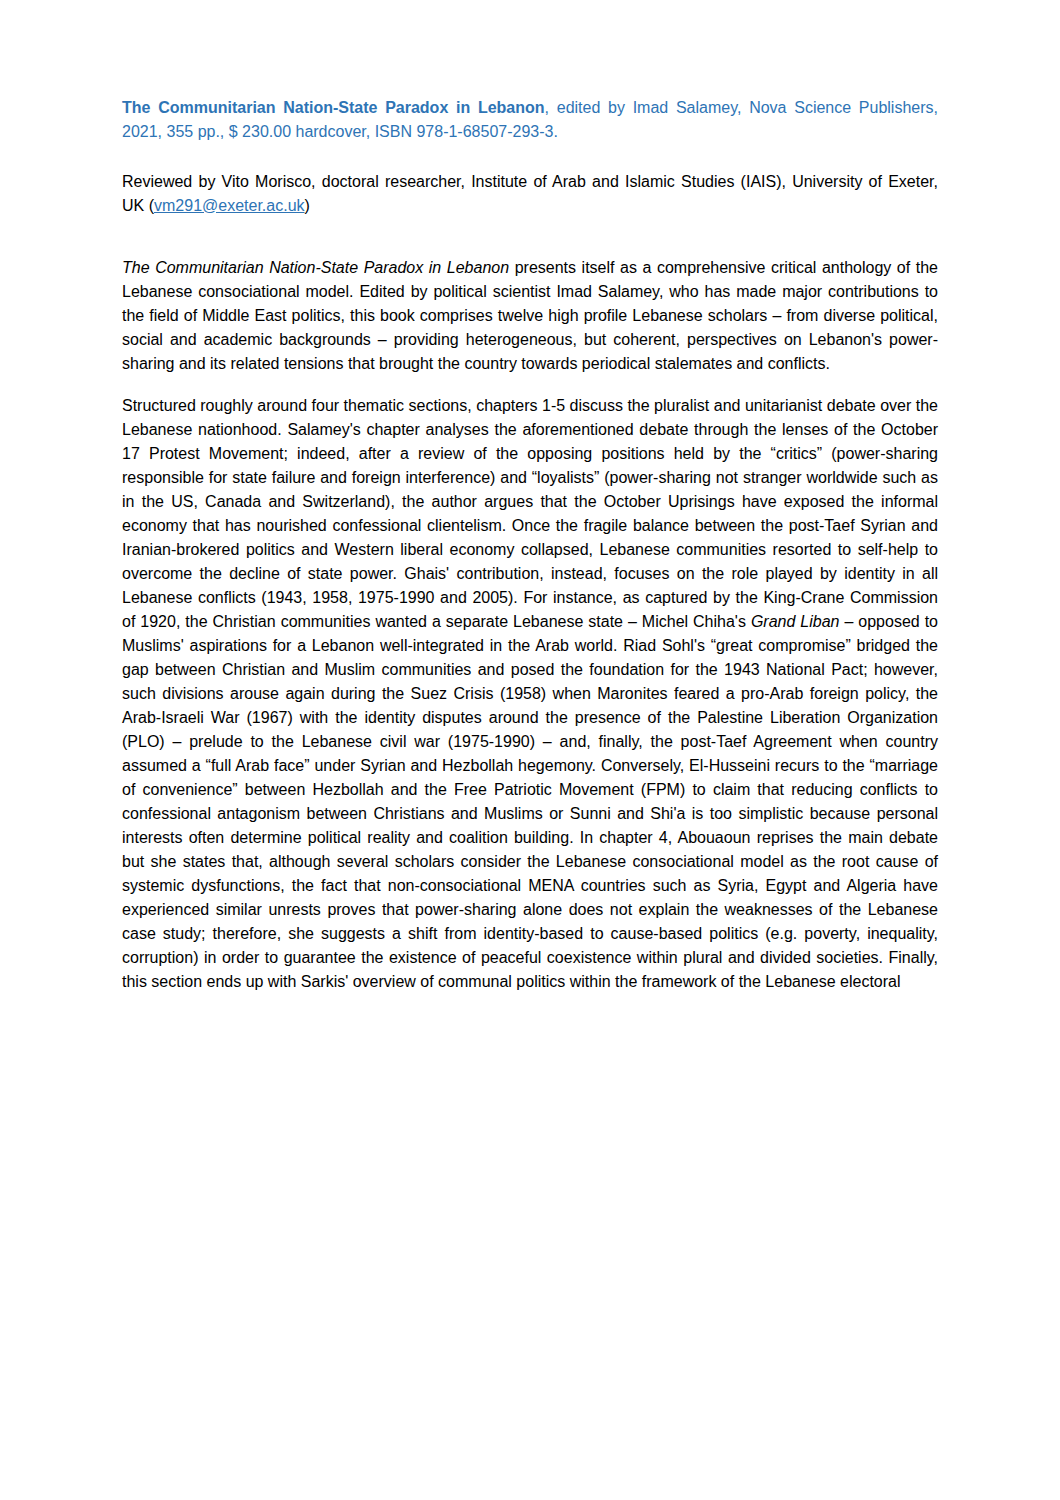The Communitarian Nation-State Paradox in Lebanon, edited by Imad Salamey, Nova Science Publishers, 2021, 355 pp., $ 230.00 hardcover, ISBN 978-1-68507-293-3.
Reviewed by Vito Morisco, doctoral researcher, Institute of Arab and Islamic Studies (IAIS), University of Exeter, UK (vm291@exeter.ac.uk)
The Communitarian Nation-State Paradox in Lebanon presents itself as a comprehensive critical anthology of the Lebanese consociational model. Edited by political scientist Imad Salamey, who has made major contributions to the field of Middle East politics, this book comprises twelve high profile Lebanese scholars – from diverse political, social and academic backgrounds – providing heterogeneous, but coherent, perspectives on Lebanon's power-sharing and its related tensions that brought the country towards periodical stalemates and conflicts.
Structured roughly around four thematic sections, chapters 1-5 discuss the pluralist and unitarianist debate over the Lebanese nationhood. Salamey's chapter analyses the aforementioned debate through the lenses of the October 17 Protest Movement; indeed, after a review of the opposing positions held by the “critics” (power-sharing responsible for state failure and foreign interference) and “loyalists” (power-sharing not stranger worldwide such as in the US, Canada and Switzerland), the author argues that the October Uprisings have exposed the informal economy that has nourished confessional clientelism. Once the fragile balance between the post-Taef Syrian and Iranian-brokered politics and Western liberal economy collapsed, Lebanese communities resorted to self-help to overcome the decline of state power. Ghais' contribution, instead, focuses on the role played by identity in all Lebanese conflicts (1943, 1958, 1975-1990 and 2005). For instance, as captured by the King-Crane Commission of 1920, the Christian communities wanted a separate Lebanese state – Michel Chiha's Grand Liban – opposed to Muslims' aspirations for a Lebanon well-integrated in the Arab world. Riad Sohl's “great compromise” bridged the gap between Christian and Muslim communities and posed the foundation for the 1943 National Pact; however, such divisions arouse again during the Suez Crisis (1958) when Maronites feared a pro-Arab foreign policy, the Arab-Israeli War (1967) with the identity disputes around the presence of the Palestine Liberation Organization (PLO) – prelude to the Lebanese civil war (1975-1990) – and, finally, the post-Taef Agreement when country assumed a “full Arab face” under Syrian and Hezbollah hegemony. Conversely, El-Husseini recurs to the “marriage of convenience” between Hezbollah and the Free Patriotic Movement (FPM) to claim that reducing conflicts to confessional antagonism between Christians and Muslims or Sunni and Shi'a is too simplistic because personal interests often determine political reality and coalition building. In chapter 4, Abouaoun reprises the main debate but she states that, although several scholars consider the Lebanese consociational model as the root cause of systemic dysfunctions, the fact that non-consociational MENA countries such as Syria, Egypt and Algeria have experienced similar unrests proves that power-sharing alone does not explain the weaknesses of the Lebanese case study; therefore, she suggests a shift from identity-based to cause-based politics (e.g. poverty, inequality, corruption) in order to guarantee the existence of peaceful coexistence within plural and divided societies. Finally, this section ends up with Sarkis' overview of communal politics within the framework of the Lebanese electoral